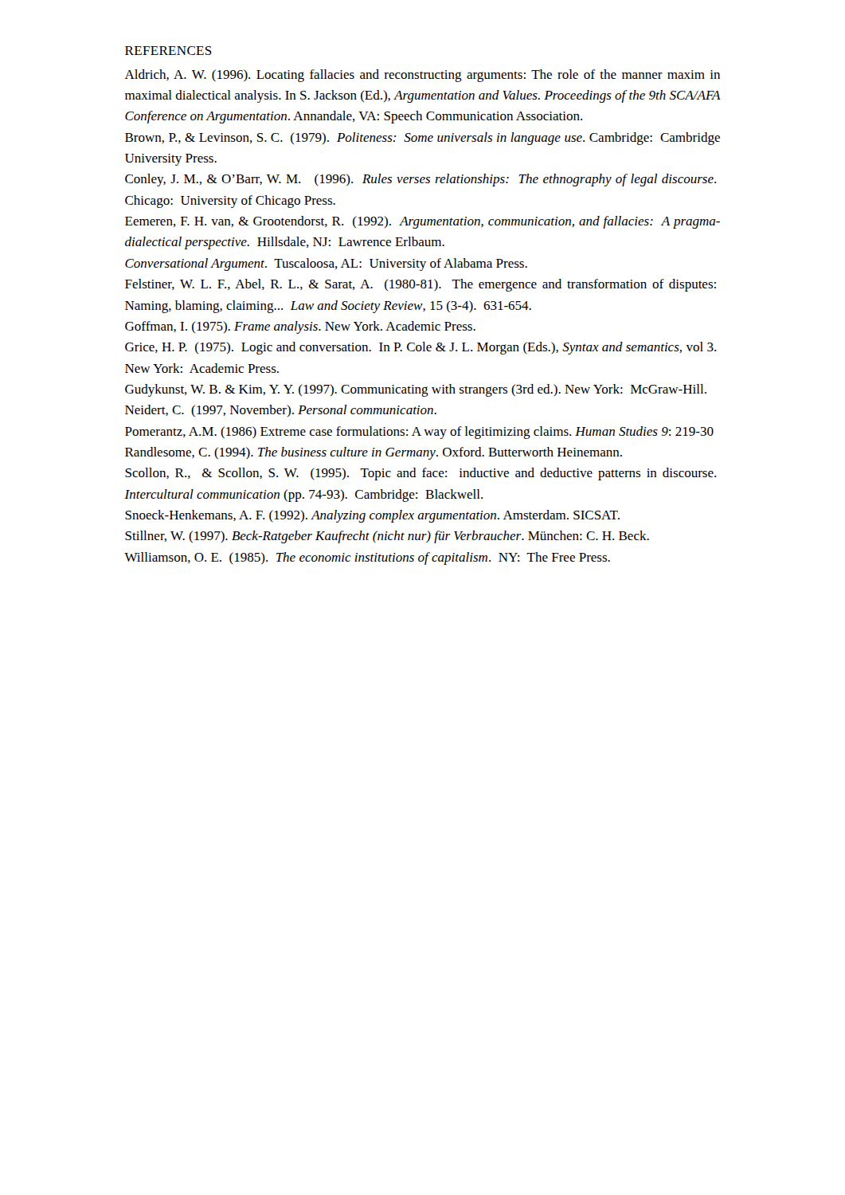REFERENCES
Aldrich, A. W. (1996). Locating fallacies and reconstructing arguments: The role of the manner maxim in maximal dialectical analysis. In S. Jackson (Ed.), Argumentation and Values. Proceedings of the 9th SCA/AFA Conference on Argumentation. Annandale, VA: Speech Communication Association.
Brown, P., & Levinson, S. C. (1979). Politeness: Some universals in language use. Cambridge: Cambridge University Press.
Conley, J. M., & O’Barr, W. M. (1996). Rules verses relationships: The ethnography of legal discourse. Chicago: University of Chicago Press.
Eemeren, F. H. van, & Grootendorst, R. (1992). Argumentation, communication, and fallacies: A pragma-dialectical perspective. Hillsdale, NJ: Lawrence Erlbaum.
Conversational Argument. Tuscaloosa, AL: University of Alabama Press.
Felstiner, W. L. F., Abel, R. L., & Sarat, A. (1980-81). The emergence and transformation of disputes: Naming, blaming, claiming... Law and Society Review, 15 (3-4). 631-654.
Goffman, I. (1975). Frame analysis. New York. Academic Press.
Grice, H. P. (1975). Logic and conversation. In P. Cole & J. L. Morgan (Eds.), Syntax and semantics, vol 3. New York: Academic Press.
Gudykunst, W. B. & Kim, Y. Y. (1997). Communicating with strangers (3rd ed.). New York: McGraw-Hill.
Neidert, C. (1997, November). Personal communication.
Pomerantz, A.M. (1986) Extreme case formulations: A way of legitimizing claims. Human Studies 9: 219-30
Randlesome, C. (1994). The business culture in Germany. Oxford. Butterworth Heinemann.
Scollon, R., & Scollon, S. W. (1995). Topic and face: inductive and deductive patterns in discourse. Intercultural communication (pp. 74-93). Cambridge: Blackwell.
Snoeck-Henkemans, A. F. (1992). Analyzing complex argumentation. Amsterdam. SICSAT.
Stillner, W. (1997). Beck-Ratgeber Kaufrecht (nicht nur) für Verbraucher. München: C. H. Beck.
Williamson, O. E. (1985). The economic institutions of capitalism. NY: The Free Press.